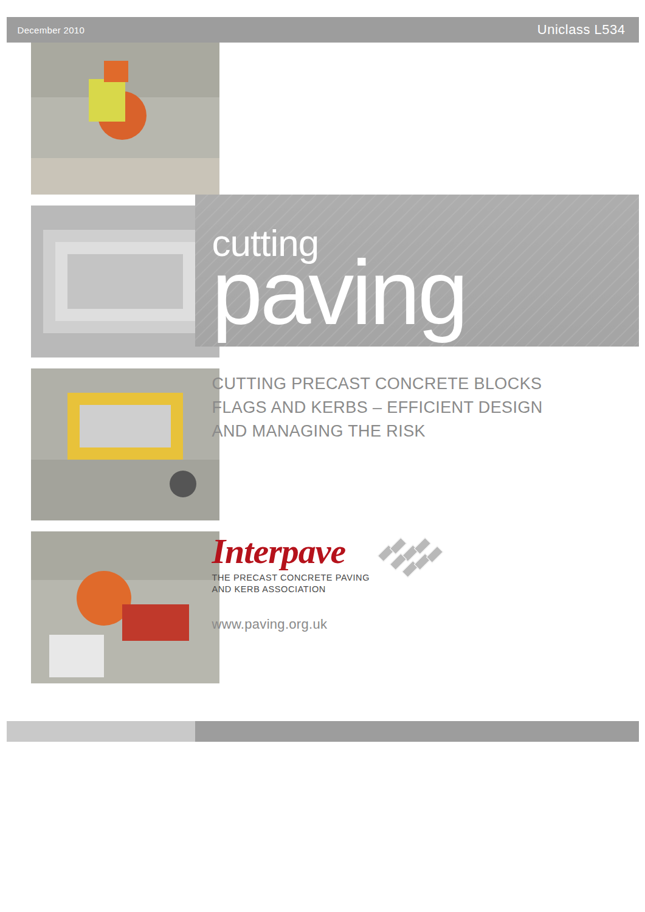December 2010
Uniclass L534
Operative using a cut-off saw with water suppression on a paving flag
Close-up of a paving block being marked for cutting
Hydraulic block splitter on a trolley
Cut-off saw with water bottle suppression kit in use
cutting paving
Cutting precast concrete blocks flags and kerbs – efficient design and managing the risk
Interpave The precast concrete paving
and kerb association
www.paving.org.uk